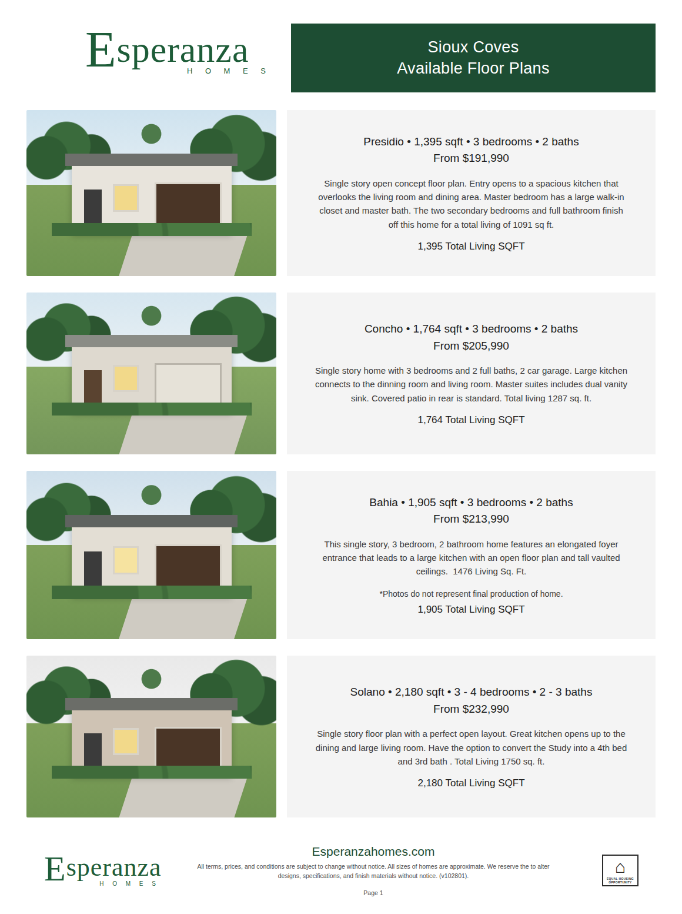Esperanza
H O M E S
Sioux Coves
Available Floor Plans
Presidio • 1,395 sqft • 3 bedrooms • 2 baths
From $191,990
Single story open concept floor plan. Entry opens to a spacious kitchen that overlooks the living room and dining area. Master bedroom has a large walk-in closet and master bath. The two secondary bedrooms and full bathroom finish off this home for a total living of 1091 sq ft.
1,395 Total Living SQFT
Concho • 1,764 sqft • 3 bedrooms • 2 baths
From $205,990
Single story home with 3 bedrooms and 2 full baths, 2 car garage. Large kitchen connects to the dinning room and living room. Master suites includes dual vanity sink. Covered patio in rear is standard. Total living 1287 sq. ft.
1,764 Total Living SQFT
Bahia • 1,905 sqft • 3 bedrooms • 2 baths
From $213,990
This single story, 3 bedroom, 2 bathroom home features an elongated foyer entrance that leads to a large kitchen with an open floor plan and tall vaulted ceilings. 1476 Living Sq. Ft.
*Photos do not represent final production of home.
1,905 Total Living SQFT
Solano • 2,180 sqft • 3 - 4 bedrooms • 2 - 3 baths
From $232,990
Single story floor plan with a perfect open layout. Great kitchen opens up to the dining and large living room. Have the option to convert the Study into a 4th bed and 3rd bath . Total Living 1750 sq. ft.
2,180 Total Living SQFT
Esperanza
H O M E S
Esperanzahomes.com
All terms, prices, and conditions are subject to change without notice. All sizes of homes are approximate. We reserve the to alter designs, specifications, and finish materials without notice. (v102801).
Page 1
⌂
EQUAL HOUSING
OPPORTUNITY